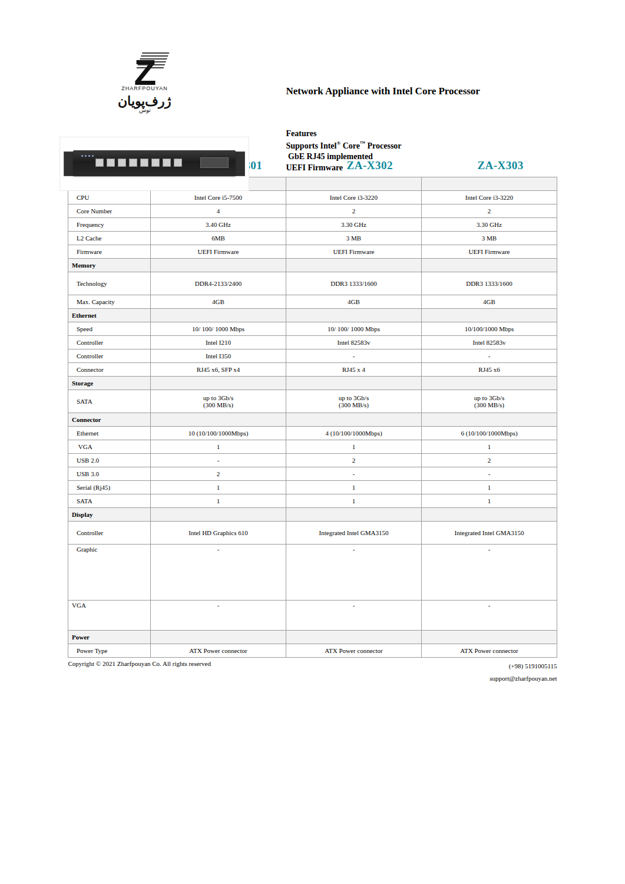Z
ZHARFPOUYAN
ژرف‌پویانتوس
Network Appliance with Intel Core Processor
Features
Supports Intel® Core™ Processor
GbE RJ45 implemented
UEFI Firmware
Specification
ZA-X301
ZA-X302
ZA-X303
| Processor | | | |
| CPU | Intel Core i5-7500 | Intel Core i3-3220 | Intel Core i3-3220 |
| Core Number | 4 | 2 | 2 |
| Frequency | 3.40 GHz | 3.30 GHz | 3.30 GHz |
| L2 Cache | 6MB | 3 MB | 3 MB |
| Firmware | UEFI Firmware | UEFI Firmware | UEFI Firmware |
| Memory | | | |
| Technology | DDR4-2133/2400 | DDR3 1333/1600 | DDR3 1333/1600 |
| Max. Capacity | 4GB | 4GB | 4GB |
| Ethernet | | | |
| Speed | 10/ 100/ 1000 Mbps | 10/ 100/ 1000 Mbps | 10/100/1000 Mbps |
| Controller | Intel I210 | Intel 82583v | Intel 82583v |
| Controller | Intel I350 | - | - |
| Connector | RJ45 x6, SFP x4 | RJ45 x 4 | RJ45 x6 |
| Storage | | | |
| SATA | up to 3Gb/s (300 MB/s) | up to 3Gb/s (300 MB/s) | up to 3Gb/s (300 MB/s) |
| Connector | | | |
| Ethernet | 10 (10/100/1000Mbps) | 4 (10/100/1000Mbps) | 6 (10/100/1000Mbps) |
| VGA | 1 | 1 | 1 |
| USB 2.0 | - | 2 | 2 |
| USB 3.0 | 2 | - | - |
| Serial (Rj45) | 1 | 1 | 1 |
| SATA | 1 | 1 | 1 |
| Display | | | |
| Controller | Intel HD Graphics 610 | Integrated Intel GMA3150 | Integrated Intel GMA3150 |
| Graphic | - | - | - |
| VGA | - | - | - |
| Power | | | |
| Power Type | ATX Power connector | ATX Power connector | ATX Power connector |
Copyright © 2021 Zharfpouyan Co. All rights reserved
(+98) 5191005115
support@zharfpouyan.net